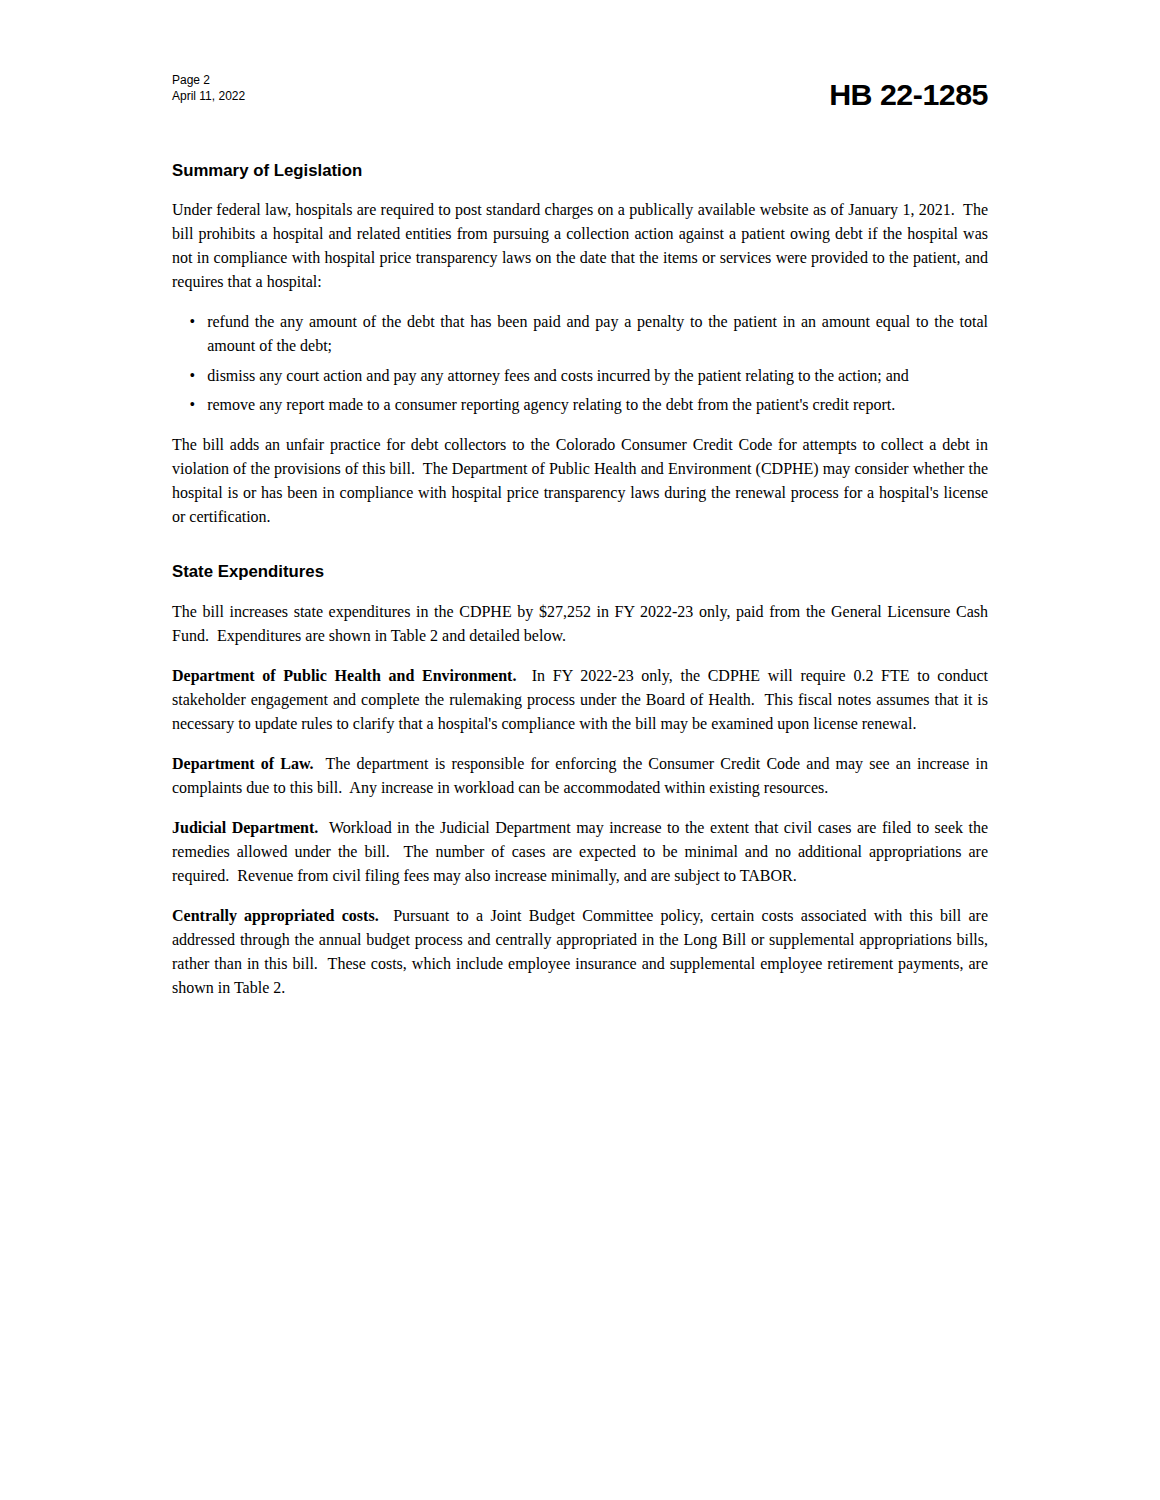Page 2
April 11, 2022
HB 22-1285
Summary of Legislation
Under federal law, hospitals are required to post standard charges on a publically available website as of January 1, 2021. The bill prohibits a hospital and related entities from pursuing a collection action against a patient owing debt if the hospital was not in compliance with hospital price transparency laws on the date that the items or services were provided to the patient, and requires that a hospital:
refund the any amount of the debt that has been paid and pay a penalty to the patient in an amount equal to the total amount of the debt;
dismiss any court action and pay any attorney fees and costs incurred by the patient relating to the action; and
remove any report made to a consumer reporting agency relating to the debt from the patient's credit report.
The bill adds an unfair practice for debt collectors to the Colorado Consumer Credit Code for attempts to collect a debt in violation of the provisions of this bill. The Department of Public Health and Environment (CDPHE) may consider whether the hospital is or has been in compliance with hospital price transparency laws during the renewal process for a hospital's license or certification.
State Expenditures
The bill increases state expenditures in the CDPHE by $27,252 in FY 2022-23 only, paid from the General Licensure Cash Fund. Expenditures are shown in Table 2 and detailed below.
Department of Public Health and Environment. In FY 2022-23 only, the CDPHE will require 0.2 FTE to conduct stakeholder engagement and complete the rulemaking process under the Board of Health. This fiscal notes assumes that it is necessary to update rules to clarify that a hospital's compliance with the bill may be examined upon license renewal.
Department of Law. The department is responsible for enforcing the Consumer Credit Code and may see an increase in complaints due to this bill. Any increase in workload can be accommodated within existing resources.
Judicial Department. Workload in the Judicial Department may increase to the extent that civil cases are filed to seek the remedies allowed under the bill. The number of cases are expected to be minimal and no additional appropriations are required. Revenue from civil filing fees may also increase minimally, and are subject to TABOR.
Centrally appropriated costs. Pursuant to a Joint Budget Committee policy, certain costs associated with this bill are addressed through the annual budget process and centrally appropriated in the Long Bill or supplemental appropriations bills, rather than in this bill. These costs, which include employee insurance and supplemental employee retirement payments, are shown in Table 2.